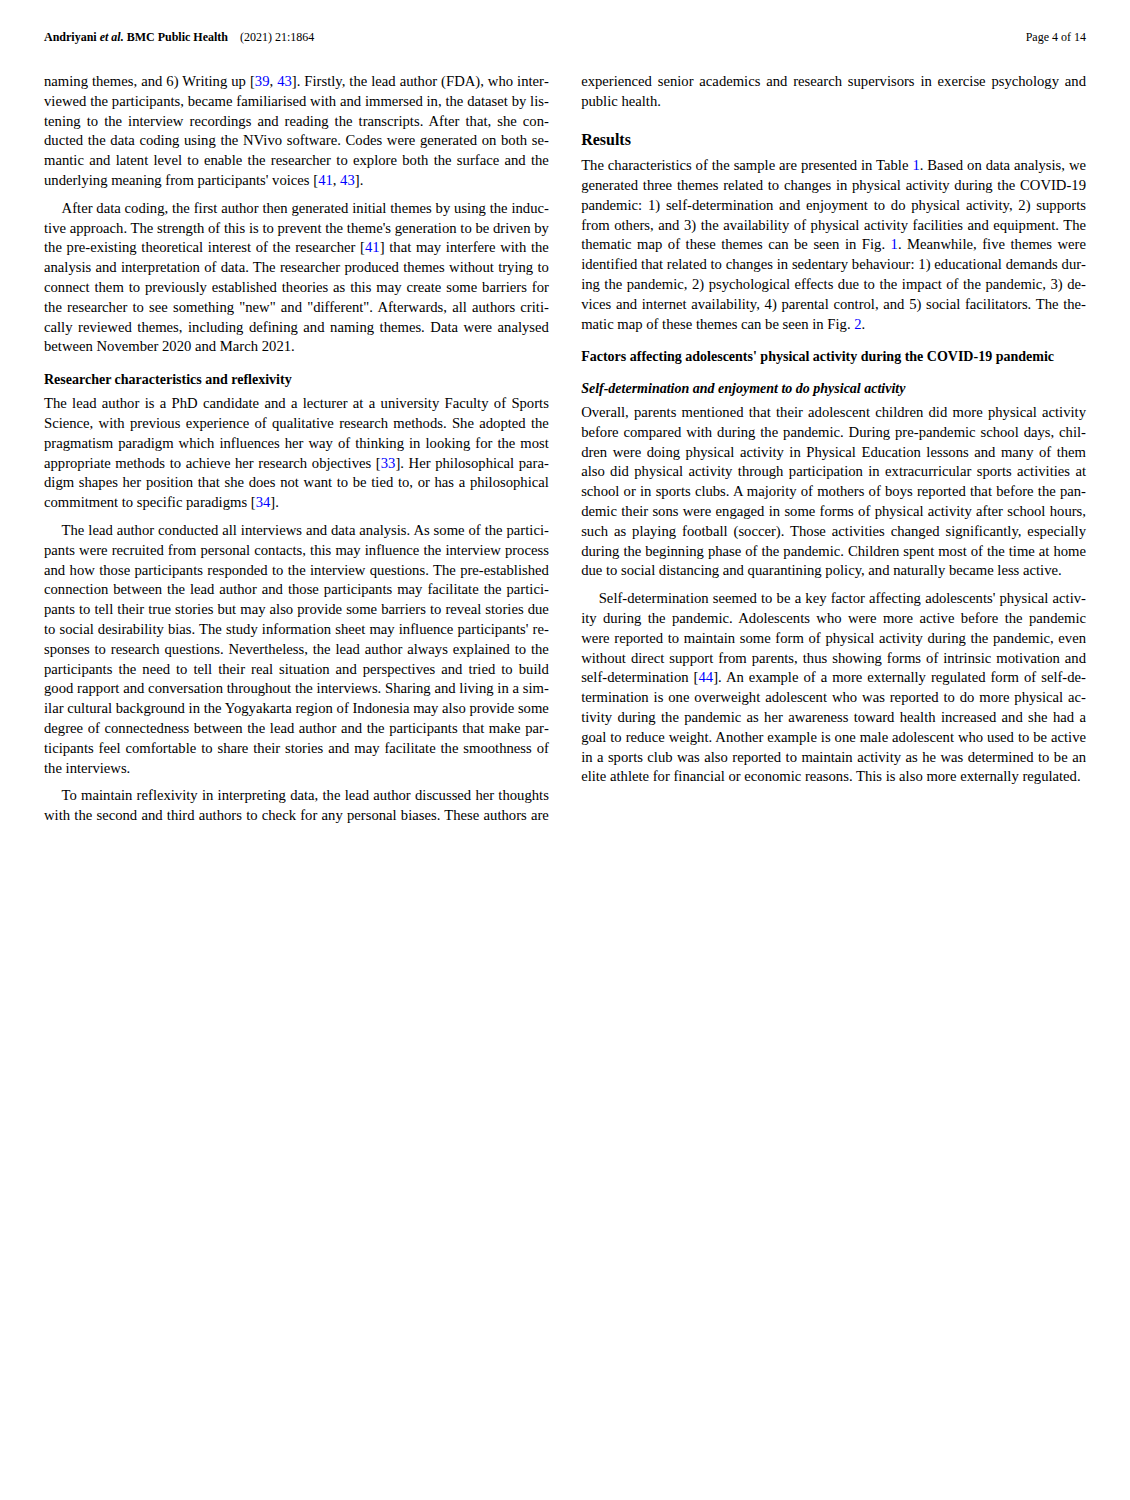Andriyani et al. BMC Public Health (2021) 21:1864
Page 4 of 14
naming themes, and 6) Writing up [39, 43]. Firstly, the lead author (FDA), who interviewed the participants, became familiarised with and immersed in, the dataset by listening to the interview recordings and reading the transcripts. After that, she conducted the data coding using the NVivo software. Codes were generated on both semantic and latent level to enable the researcher to explore both the surface and the underlying meaning from participants' voices [41, 43].
After data coding, the first author then generated initial themes by using the inductive approach. The strength of this is to prevent the theme's generation to be driven by the pre-existing theoretical interest of the researcher [41] that may interfere with the analysis and interpretation of data. The researcher produced themes without trying to connect them to previously established theories as this may create some barriers for the researcher to see something "new" and "different". Afterwards, all authors critically reviewed themes, including defining and naming themes. Data were analysed between November 2020 and March 2021.
Researcher characteristics and reflexivity
The lead author is a PhD candidate and a lecturer at a university Faculty of Sports Science, with previous experience of qualitative research methods. She adopted the pragmatism paradigm which influences her way of thinking in looking for the most appropriate methods to achieve her research objectives [33]. Her philosophical paradigm shapes her position that she does not want to be tied to, or has a philosophical commitment to specific paradigms [34].
The lead author conducted all interviews and data analysis. As some of the participants were recruited from personal contacts, this may influence the interview process and how those participants responded to the interview questions. The pre-established connection between the lead author and those participants may facilitate the participants to tell their true stories but may also provide some barriers to reveal stories due to social desirability bias. The study information sheet may influence participants' responses to research questions. Nevertheless, the lead author always explained to the participants the need to tell their real situation and perspectives and tried to build good rapport and conversation throughout the interviews. Sharing and living in a similar cultural background in the Yogyakarta region of Indonesia may also provide some degree of connectedness between the lead author and the participants that make participants feel comfortable to share their stories and may facilitate the smoothness of the interviews.
To maintain reflexivity in interpreting data, the lead author discussed her thoughts with the second and third authors to check for any personal biases. These authors are experienced senior academics and research supervisors in exercise psychology and public health.
Results
The characteristics of the sample are presented in Table 1. Based on data analysis, we generated three themes related to changes in physical activity during the COVID-19 pandemic: 1) self-determination and enjoyment to do physical activity, 2) supports from others, and 3) the availability of physical activity facilities and equipment. The thematic map of these themes can be seen in Fig. 1. Meanwhile, five themes were identified that related to changes in sedentary behaviour: 1) educational demands during the pandemic, 2) psychological effects due to the impact of the pandemic, 3) devices and internet availability, 4) parental control, and 5) social facilitators. The thematic map of these themes can be seen in Fig. 2.
Factors affecting adolescents' physical activity during the COVID-19 pandemic
Self-determination and enjoyment to do physical activity
Overall, parents mentioned that their adolescent children did more physical activity before compared with during the pandemic. During pre-pandemic school days, children were doing physical activity in Physical Education lessons and many of them also did physical activity through participation in extracurricular sports activities at school or in sports clubs. A majority of mothers of boys reported that before the pandemic their sons were engaged in some forms of physical activity after school hours, such as playing football (soccer). Those activities changed significantly, especially during the beginning phase of the pandemic. Children spent most of the time at home due to social distancing and quarantining policy, and naturally became less active.
Self-determination seemed to be a key factor affecting adolescents' physical activity during the pandemic. Adolescents who were more active before the pandemic were reported to maintain some form of physical activity during the pandemic, even without direct support from parents, thus showing forms of intrinsic motivation and self-determination [44]. An example of a more externally regulated form of self-determination is one overweight adolescent who was reported to do more physical activity during the pandemic as her awareness toward health increased and she had a goal to reduce weight. Another example is one male adolescent who used to be active in a sports club was also reported to maintain activity as he was determined to be an elite athlete for financial or economic reasons. This is also more externally regulated.